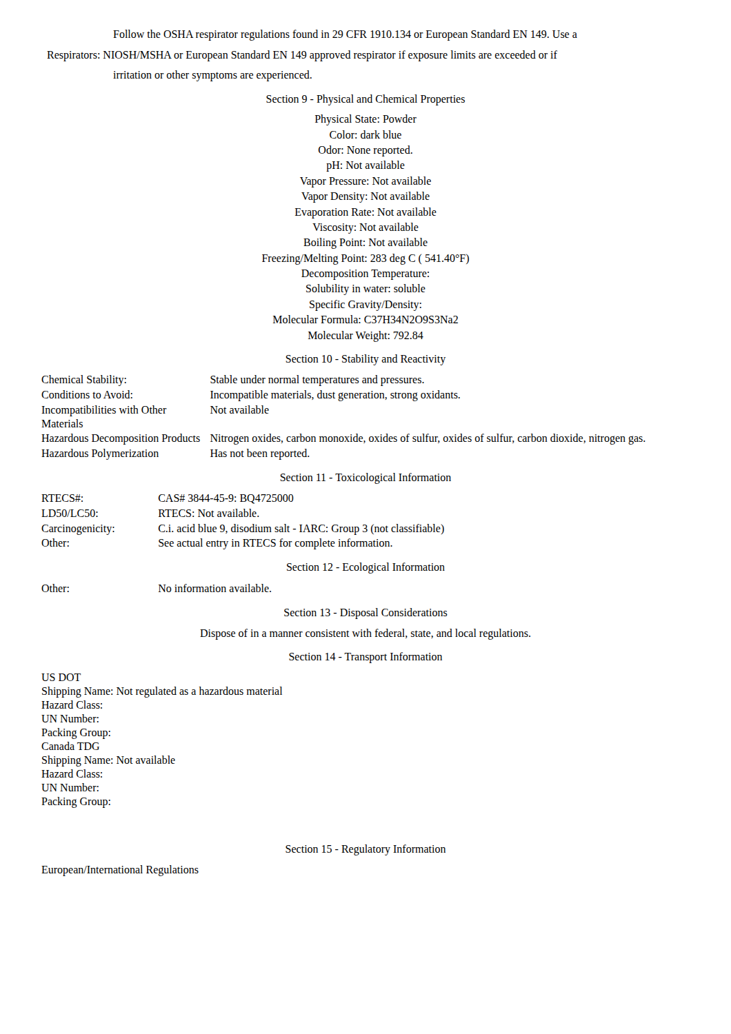Follow the OSHA respirator regulations found in 29 CFR 1910.134 or European Standard EN 149. Use a
Respirators: NIOSH/MSHA or European Standard EN 149 approved respirator if exposure limits are exceeded or if
irritation or other symptoms are experienced.
Section 9 - Physical and Chemical Properties
Physical State: Powder
Color: dark blue
Odor: None reported.
pH: Not available
Vapor Pressure: Not available
Vapor Density: Not available
Evaporation Rate: Not available
Viscosity: Not available
Boiling Point: Not available
Freezing/Melting Point: 283 deg C ( 541.40°F)
Decomposition Temperature:
Solubility in water: soluble
Specific Gravity/Density:
Molecular Formula: C37H34N2O9S3Na2
Molecular Weight: 792.84
Section 10 - Stability and Reactivity
| Chemical Stability: | Stable under normal temperatures and pressures. |
| Conditions to Avoid: | Incompatible materials, dust generation, strong oxidants. |
| Incompatibilities with Other Materials | Not available |
| Hazardous Decomposition Products | Nitrogen oxides, carbon monoxide, oxides of sulfur, oxides of sulfur, carbon dioxide, nitrogen gas. |
| Hazardous Polymerization | Has not been reported. |
Section 11 - Toxicological Information
| RTECS#: | CAS# 3844-45-9: BQ4725000 |
| LD50/LC50: | RTECS: Not available. |
| Carcinogenicity: | C.i. acid blue 9, disodium salt - IARC: Group 3 (not classifiable) |
| Other: | See actual entry in RTECS for complete information. |
Section 12 - Ecological Information
| Other: | No information available. |
Section 13 - Disposal Considerations
Dispose of in a manner consistent with federal, state, and local regulations.
Section 14 - Transport Information
US DOT
Shipping Name: Not regulated as a hazardous material
Hazard Class:
UN Number:
Packing Group:
Canada TDG
Shipping Name: Not available
Hazard Class:
UN Number:
Packing Group:
Section 15 - Regulatory Information
European/International Regulations